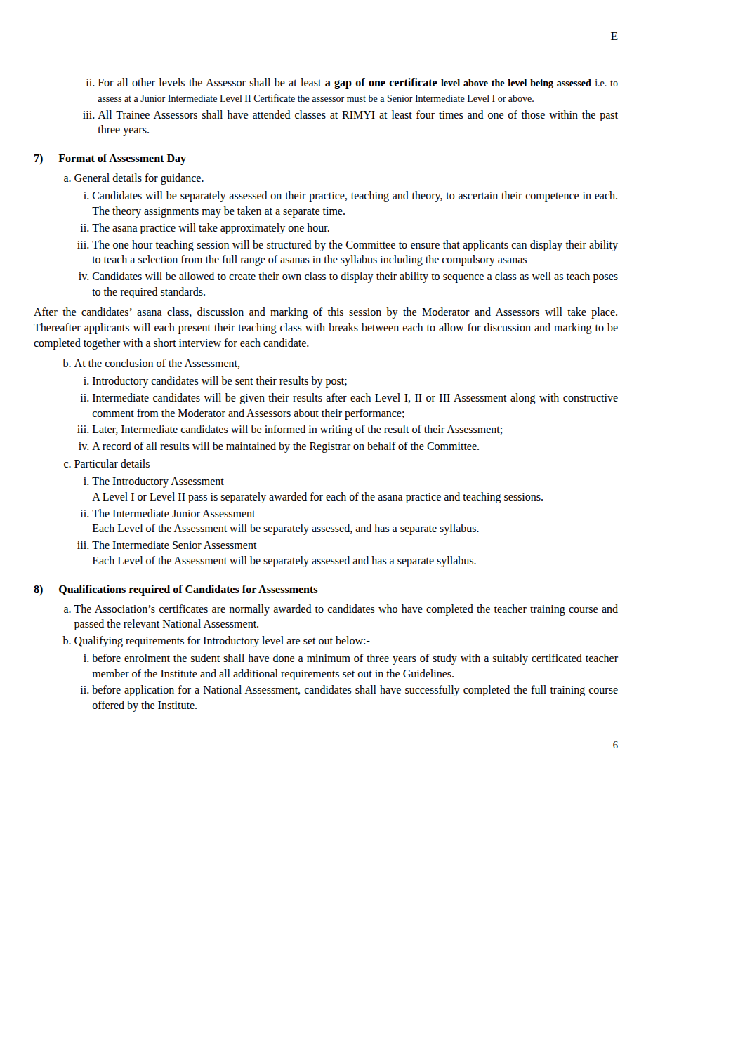E
For all other levels the Assessor shall be at least a gap of one certificate level above the level being assessed i.e. to assess at a Junior Intermediate Level II Certificate the assessor must be a Senior Intermediate Level I or above.
All Trainee Assessors shall have attended classes at RIMYI at least four times and one of those within the past three years.
7) Format of Assessment Day
General details for guidance.
Candidates will be separately assessed on their practice, teaching and theory, to ascertain their competence in each. The theory assignments may be taken at a separate time.
The asana practice will take approximately one hour.
The one hour teaching session will be structured by the Committee to ensure that applicants can display their ability to teach a selection from the full range of asanas in the syllabus including the compulsory asanas
Candidates will be allowed to create their own class to display their ability to sequence a class as well as teach poses to the required standards.
After the candidates’ asana class, discussion and marking of this session by the Moderator and Assessors will take place. Thereafter applicants will each present their teaching class with breaks between each to allow for discussion and marking to be completed together with a short interview for each candidate.
At the conclusion of the Assessment,
Introductory candidates will be sent their results by post;
Intermediate candidates will be given their results after each Level I, II or III Assessment along with constructive comment from the Moderator and Assessors about their performance;
Later, Intermediate candidates will be informed in writing of the result of their Assessment;
A record of all results will be maintained by the Registrar on behalf of the Committee.
Particular details
The Introductory Assessment
A Level I or Level II pass is separately awarded for each of the asana practice and teaching sessions.
The Intermediate Junior Assessment
Each Level of the Assessment will be separately assessed, and has a separate syllabus.
The Intermediate Senior Assessment
Each Level of the Assessment will be separately assessed and has a separate syllabus.
8) Qualifications required of Candidates for Assessments
The Association’s certificates are normally awarded to candidates who have completed the teacher training course and passed the relevant National Assessment.
Qualifying requirements for Introductory level are set out below:-
before enrolment the sudent shall have done a minimum of three years of study with a suitably certificated teacher member of the Institute and all additional requirements set out in the Guidelines.
before application for a National Assessment, candidates shall have successfully completed the full training course offered by the Institute.
6